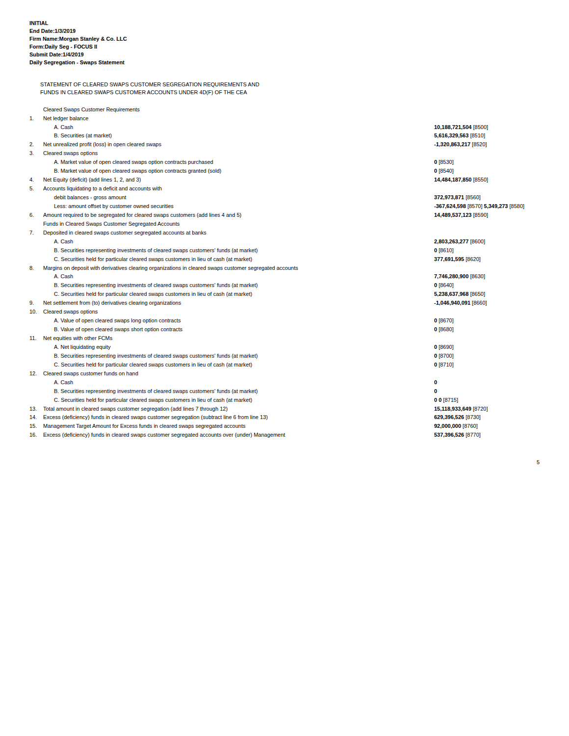INITIAL
End Date:1/3/2019
Firm Name:Morgan Stanley & Co. LLC
Form:Daily Seg - FOCUS II
Submit Date:1/4/2019
Daily Segregation - Swaps Statement
STATEMENT OF CLEARED SWAPS CUSTOMER SEGREGATION REQUIREMENTS AND
FUNDS IN CLEARED SWAPS CUSTOMER ACCOUNTS UNDER 4D(F) OF THE CEA
| | Cleared Swaps Customer Requirements | |
| 1. | Net ledger balance | |
| | A. Cash | 10,188,721,504 [8500] |
| | B. Securities (at market) | 5,616,329,563 [8510] |
| 2. | Net unrealized profit (loss) in open cleared swaps | -1,320,863,217 [8520] |
| 3. | Cleared swaps options | |
| | A. Market value of open cleared swaps option contracts purchased | 0 [8530] |
| | B. Market value of open cleared swaps option contracts granted (sold) | 0 [8540] |
| 4. | Net Equity (deficit) (add lines 1, 2, and 3) | 14,484,187,850 [8550] |
| 5. | Accounts liquidating to a deficit and accounts with | |
| | debit balances - gross amount | 372,973,871 [8560] |
| | Less: amount offset by customer owned securities | -367,624,598 [8570] 5,349,273 [8580] |
| 6. | Amount required to be segregated for cleared swaps customers (add lines 4 and 5) | 14,489,537,123 [8590] |
| | Funds in Cleared Swaps Customer Segregated Accounts | |
| 7. | Deposited in cleared swaps customer segregated accounts at banks | |
| | A. Cash | 2,803,263,277 [8600] |
| | B. Securities representing investments of cleared swaps customers' funds (at market) | 0 [8610] |
| | C. Securities held for particular cleared swaps customers in lieu of cash (at market) | 377,691,595 [8620] |
| 8. | Margins on deposit with derivatives clearing organizations in cleared swaps customer segregated accounts | |
| | A. Cash | 7,746,280,900 [8630] |
| | B. Securities representing investments of cleared swaps customers' funds (at market) | 0 [8640] |
| | C. Securities held for particular cleared swaps customers in lieu of cash (at market) | 5,238,637,968 [8650] |
| 9. | Net settlement from (to) derivatives clearing organizations | -1,046,940,091 [8660] |
| 10. | Cleared swaps options | |
| | A. Value of open cleared swaps long option contracts | 0 [8670] |
| | B. Value of open cleared swaps short option contracts | 0 [8680] |
| 11. | Net equities with other FCMs | |
| | A. Net liquidating equity | 0 [8690] |
| | B. Securities representing investments of cleared swaps customers' funds (at market) | 0 [8700] |
| | C. Securities held for particular cleared swaps customers in lieu of cash (at market) | 0 [8710] |
| 12. | Cleared swaps customer funds on hand | |
| | A. Cash | 0 |
| | B. Securities representing investments of cleared swaps customers' funds (at market) | 0 |
| | C. Securities held for particular cleared swaps customers in lieu of cash (at market) | 0 0 [8715] |
| 13. | Total amount in cleared swaps customer segregation (add lines 7 through 12) | 15,118,933,649 [8720] |
| 14. | Excess (deficiency) funds in cleared swaps customer segregation (subtract line 6 from line 13) | 629,396,526 [8730] |
| 15. | Management Target Amount for Excess funds in cleared swaps segregated accounts | 92,000,000 [8760] |
| 16. | Excess (deficiency) funds in cleared swaps customer segregated accounts over (under) Management | 537,396,526 [8770] |
5